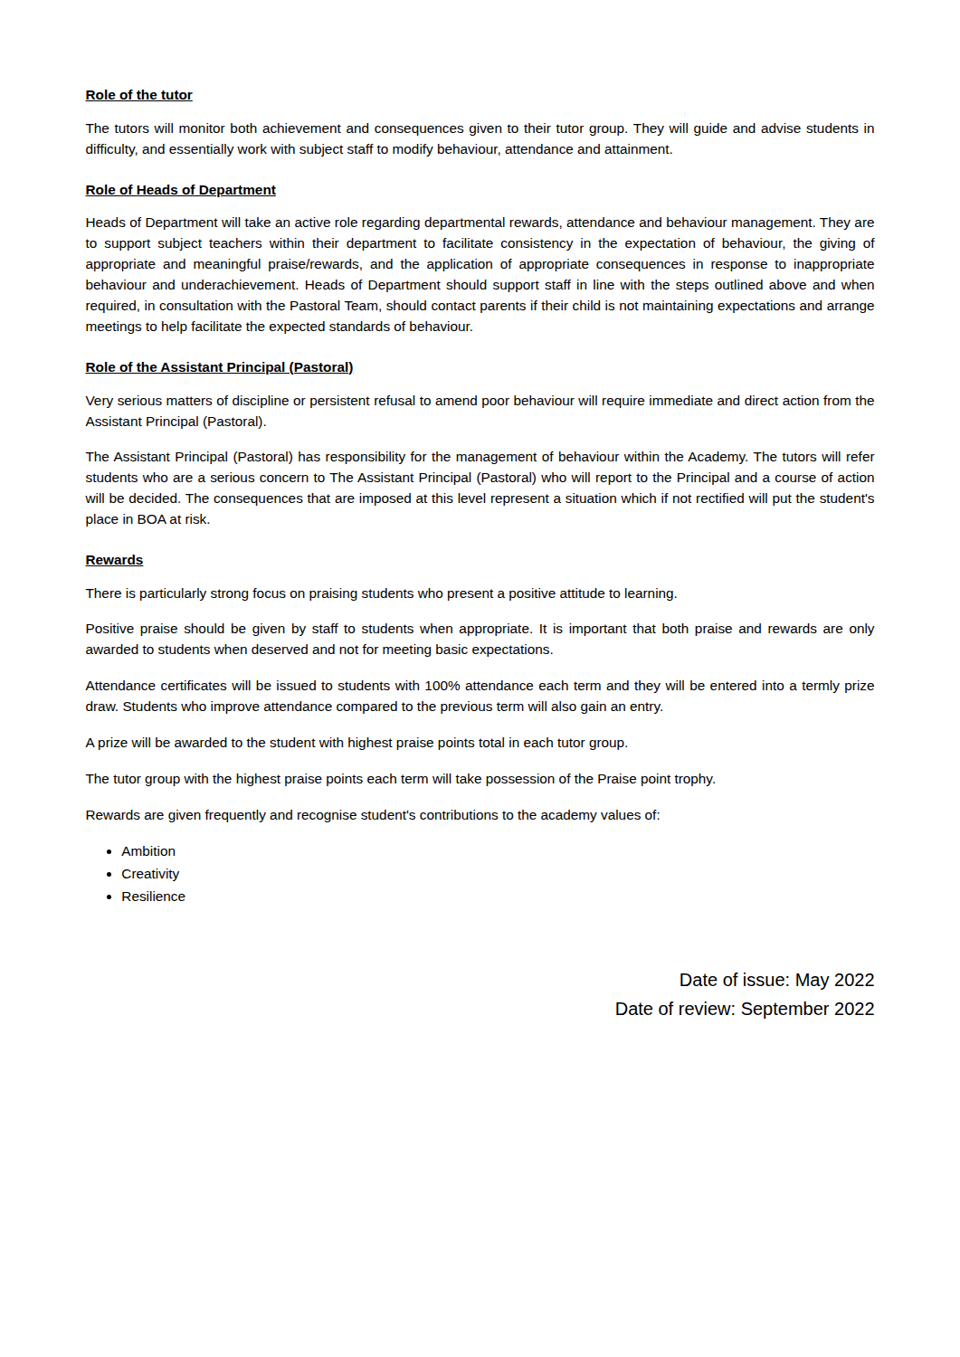Role of the tutor
The tutors will monitor both achievement and consequences given to their tutor group. They will guide and advise students in difficulty, and essentially work with subject staff to modify behaviour, attendance and attainment.
Role of Heads of Department
Heads of Department will take an active role regarding departmental rewards, attendance and behaviour management. They are to support subject teachers within their department to facilitate consistency in the expectation of behaviour, the giving of appropriate and meaningful praise/rewards, and the application of appropriate consequences in response to inappropriate behaviour and underachievement. Heads of Department should support staff in line with the steps outlined above and when required, in consultation with the Pastoral Team, should contact parents if their child is not maintaining expectations and arrange meetings to help facilitate the expected standards of behaviour.
Role of the Assistant Principal (Pastoral)
Very serious matters of discipline or persistent refusal to amend poor behaviour will require immediate and direct action from the Assistant Principal (Pastoral).
The Assistant Principal (Pastoral) has responsibility for the management of behaviour within the Academy. The tutors will refer students who are a serious concern to The Assistant Principal (Pastoral) who will report to the Principal and a course of action will be decided. The consequences that are imposed at this level represent a situation which if not rectified will put the student's place in BOA at risk.
Rewards
There is particularly strong focus on praising students who present a positive attitude to learning.
Positive praise should be given by staff to students when appropriate. It is important that both praise and rewards are only awarded to students when deserved and not for meeting basic expectations.
Attendance certificates will be issued to students with 100% attendance each term and they will be entered into a termly prize draw. Students who improve attendance compared to the previous term will also gain an entry.
A prize will be awarded to the student with highest praise points total in each tutor group.
The tutor group with the highest praise points each term will take possession of the Praise point trophy.
Rewards are given frequently and recognise student's contributions to the academy values of:
Ambition
Creativity
Resilience
Date of issue: May 2022
Date of review: September 2022